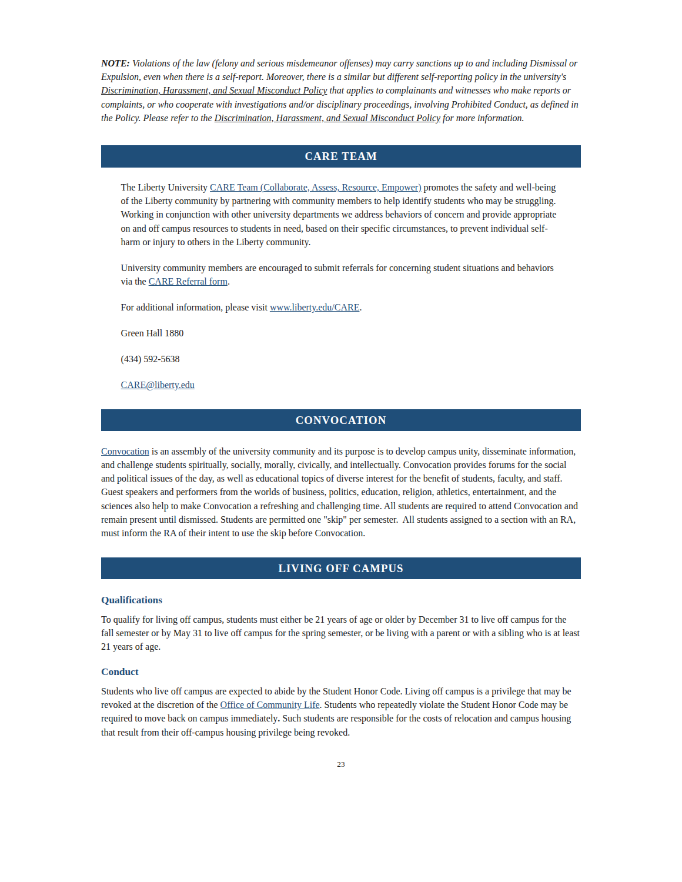NOTE: Violations of the law (felony and serious misdemeanor offenses) may carry sanctions up to and including Dismissal or Expulsion, even when there is a self-report. Moreover, there is a similar but different self-reporting policy in the university's Discrimination, Harassment, and Sexual Misconduct Policy that applies to complainants and witnesses who make reports or complaints, or who cooperate with investigations and/or disciplinary proceedings, involving Prohibited Conduct, as defined in the Policy. Please refer to the Discrimination, Harassment, and Sexual Misconduct Policy for more information.
CARE TEAM
The Liberty University CARE Team (Collaborate, Assess, Resource, Empower) promotes the safety and well-being of the Liberty community by partnering with community members to help identify students who may be struggling. Working in conjunction with other university departments we address behaviors of concern and provide appropriate on and off campus resources to students in need, based on their specific circumstances, to prevent individual self-harm or injury to others in the Liberty community.
University community members are encouraged to submit referrals for concerning student situations and behaviors via the CARE Referral form.
For additional information, please visit www.liberty.edu/CARE.
Green Hall 1880
(434) 592-5638
CARE@liberty.edu
CONVOCATION
Convocation is an assembly of the university community and its purpose is to develop campus unity, disseminate information, and challenge students spiritually, socially, morally, civically, and intellectually. Convocation provides forums for the social and political issues of the day, as well as educational topics of diverse interest for the benefit of students, faculty, and staff. Guest speakers and performers from the worlds of business, politics, education, religion, athletics, entertainment, and the sciences also help to make Convocation a refreshing and challenging time. All students are required to attend Convocation and remain present until dismissed. Students are permitted one "skip" per semester. All students assigned to a section with an RA, must inform the RA of their intent to use the skip before Convocation.
LIVING OFF CAMPUS
Qualifications
To qualify for living off campus, students must either be 21 years of age or older by December 31 to live off campus for the fall semester or by May 31 to live off campus for the spring semester, or be living with a parent or with a sibling who is at least 21 years of age.
Conduct
Students who live off campus are expected to abide by the Student Honor Code. Living off campus is a privilege that may be revoked at the discretion of the Office of Community Life. Students who repeatedly violate the Student Honor Code may be required to move back on campus immediately. Such students are responsible for the costs of relocation and campus housing that result from their off-campus housing privilege being revoked.
23